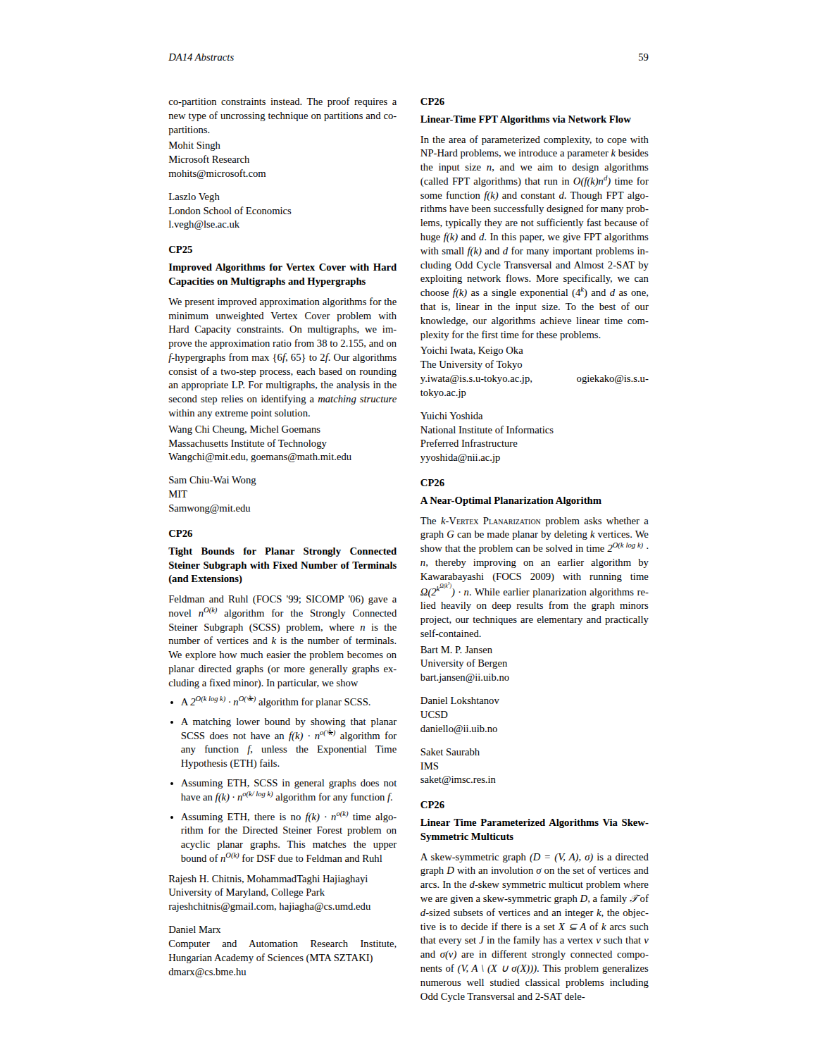DA14 Abstracts 59
co-partition constraints instead. The proof requires a new type of uncrossing technique on partitions and co-partitions.
Mohit Singh
Microsoft Research mohits@microsoft.com
Laszlo Vegh
London School of Economics l.vegh@lse.ac.uk
CP25
Improved Algorithms for Vertex Cover with Hard Capacities on Multigraphs and Hypergraphs
We present improved approximation algorithms for the minimum unweighted Vertex Cover problem with Hard Capacity constraints. On multigraphs, we improve the approximation ratio from 38 to 2.155, and on f-hypergraphs from max {6f, 65} to 2f. Our algorithms consist of a two-step process, each based on rounding an appropriate LP. For multigraphs, the analysis in the second step relies on identifying a matching structure within any extreme point solution.
Wang Chi Cheung, Michel Goemans
Massachusetts Institute of Technology Wangchi@mit.edu, goemans@math.mit.edu
Sam Chiu-Wai Wong
MIT Samwong@mit.edu
CP26
Tight Bounds for Planar Strongly Connected Steiner Subgraph with Fixed Number of Terminals (and Extensions)
Feldman and Ruhl (FOCS '99; SICOMP '06) gave a novel nO(k) algorithm for the Strongly Connected Steiner Subgraph (SCSS) problem, where n is the number of vertices and k is the number of terminals. We explore how much easier the problem becomes on planar directed graphs (or more generally graphs excluding a fixed minor). In particular, we show
A 2O(k log k) · nO(k) algorithm for planar SCSS.
A matching lower bound by showing that planar SCSS does not have an f(k) · no(k) algorithm for any function f, unless the Exponential Time Hypothesis (ETH) fails.
Assuming ETH, SCSS in general graphs does not have an f(k) · no(k/ log k) algorithm for any function f.
Assuming ETH, there is no f(k) · no(k) time algorithm for the Directed Steiner Forest problem on acyclic planar graphs. This matches the upper bound of nO(k) for DSF due to Feldman and Ruhl
Rajesh H. Chitnis, MohammadTaghi Hajiaghayi
University of Maryland, College Park rajeshchitnis@gmail.com, hajiagha@cs.umd.edu
Daniel Marx
Computer and Automation Research Institute, Hungarian Academy of Sciences (MTA SZTAKI) dmarx@cs.bme.hu
CP26
Linear-Time FPT Algorithms via Network Flow
In the area of parameterized complexity, to cope with NP-Hard problems, we introduce a parameter k besides the input size n, and we aim to design algorithms (called FPT algorithms) that run in O(f(k)nd) time for some function f(k) and constant d. Though FPT algorithms have been successfully designed for many problems, typically they are not sufficiently fast because of huge f(k) and d. In this paper, we give FPT algorithms with small f(k) and d for many important problems including Odd Cycle Transversal and Almost 2-SAT by exploiting network flows. More specifically, we can choose f(k) as a single exponential (4k) and d as one, that is, linear in the input size. To the best of our knowledge, our algorithms achieve linear time complexity for the first time for these problems.
Yoichi Iwata, Keigo Oka
The University of Tokyo y.iwata@is.s.u-tokyo.ac.jp, ogiekako@is.s.u-tokyo.ac.jp
Yuichi Yoshida
National Institute of Informatics Preferred Infrastructure yyoshida@nii.ac.jp
CP26
A Near-Optimal Planarization Algorithm
The k-Vertex Planarization problem asks whether a graph G can be made planar by deleting k vertices. We show that the problem can be solved in time 2O(k log k) · n, thereby improving on an earlier algorithm by Kawarabayashi (FOCS 2009) with running time Ω(2kΩ(k3)) · n. While earlier planarization algorithms relied heavily on deep results from the graph minors project, our techniques are elementary and practically self-contained.
Bart M. P. Jansen
University of Bergen bart.jansen@ii.uib.no
Daniel Lokshtanov
UCSD daniello@ii.uib.no
Saket Saurabh
IMS saket@imsc.res.in
CP26
Linear Time Parameterized Algorithms Via Skew-Symmetric Multicuts
A skew-symmetric graph (D = (V, A), σ) is a directed graph D with an involution σ on the set of vertices and arcs. In the d-skew symmetric multicut problem where we are given a skew-symmetric graph D, a family 𝒯 of d-sized subsets of vertices and an integer k, the objective is to decide if there is a set X ⊆ A of k arcs such that every set J in the family has a vertex v such that v and σ(v) are in different strongly connected components of (V, A \ (X ∪ σ(X))). This problem generalizes numerous well studied classical problems including Odd Cycle Transversal and 2-SAT dele-